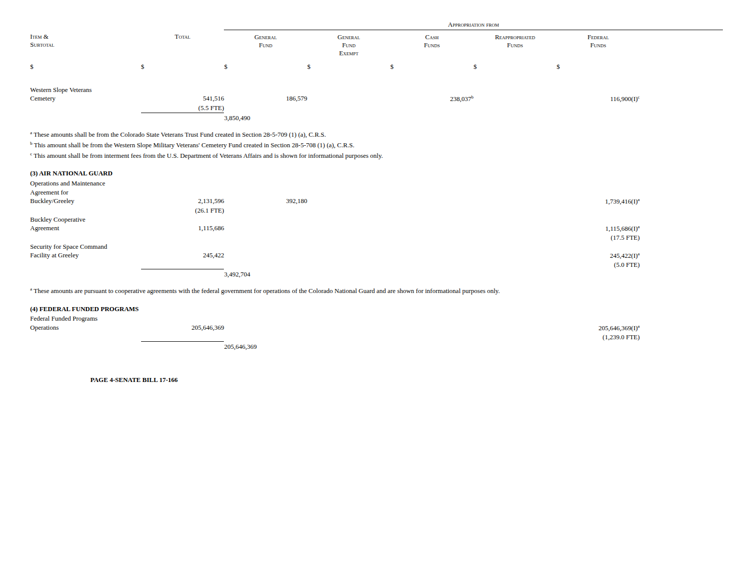| | | Appropriation from |
| Item & Subtotal | Total | General Fund | General Fund Exempt | Cash Funds | Reappropriated Funds | Federal Funds | |
| $ | $ | $ | $ | $ | $ | $ | |
| Western Slope Veterans | | | | | | | |
| Cemetery | 541,516 | 186,579 | | 238,037 b | | 116,900(I) c | |
| | (5.5 FTE) | | | | | | |
| | | 3,850,490 | | | | | |
a These amounts shall be from the Colorado State Veterans Trust Fund created in Section 28-5-709 (1) (a), C.R.S.
b This amount shall be from the Western Slope Military Veterans' Cemetery Fund created in Section 28-5-708 (1) (a), C.R.S.
c This amount shall be from interment fees from the U.S. Department of Veterans Affairs and is shown for informational purposes only.
(3) AIR NATIONAL GUARD
| Operations and Maintenance | | | | | | | |
| Agreement for | | | | | | | |
| Buckley/Greeley | 2,131,596 | 392,180 | | | | 1,739,416(I) a | |
| | (26.1 FTE) | | | | | | |
| Buckley Cooperative | | | | | | | |
| Agreement | 1,115,686 | | | | | 1,115,686(I) a | |
| | | | | | | (17.5 FTE) | |
| Security for Space Command | | | | | | | |
| Facility at Greeley | 245,422 | | | | | 245,422(I) a | |
| | | | | | | (5.0 FTE) | |
| | | 3,492,704 | | | | | |
a These amounts are pursuant to cooperative agreements with the federal government for operations of the Colorado National Guard and are shown for informational purposes only.
(4) FEDERAL FUNDED PROGRAMS
| Federal Funded Programs | | | | | | | |
| Operations | 205,646,369 | | | | | 205,646,369(I) a | |
| | | | | | | (1,239.0 FTE) | |
| | | 205,646,369 | | | | | |
PAGE 4-SENATE BILL 17-166